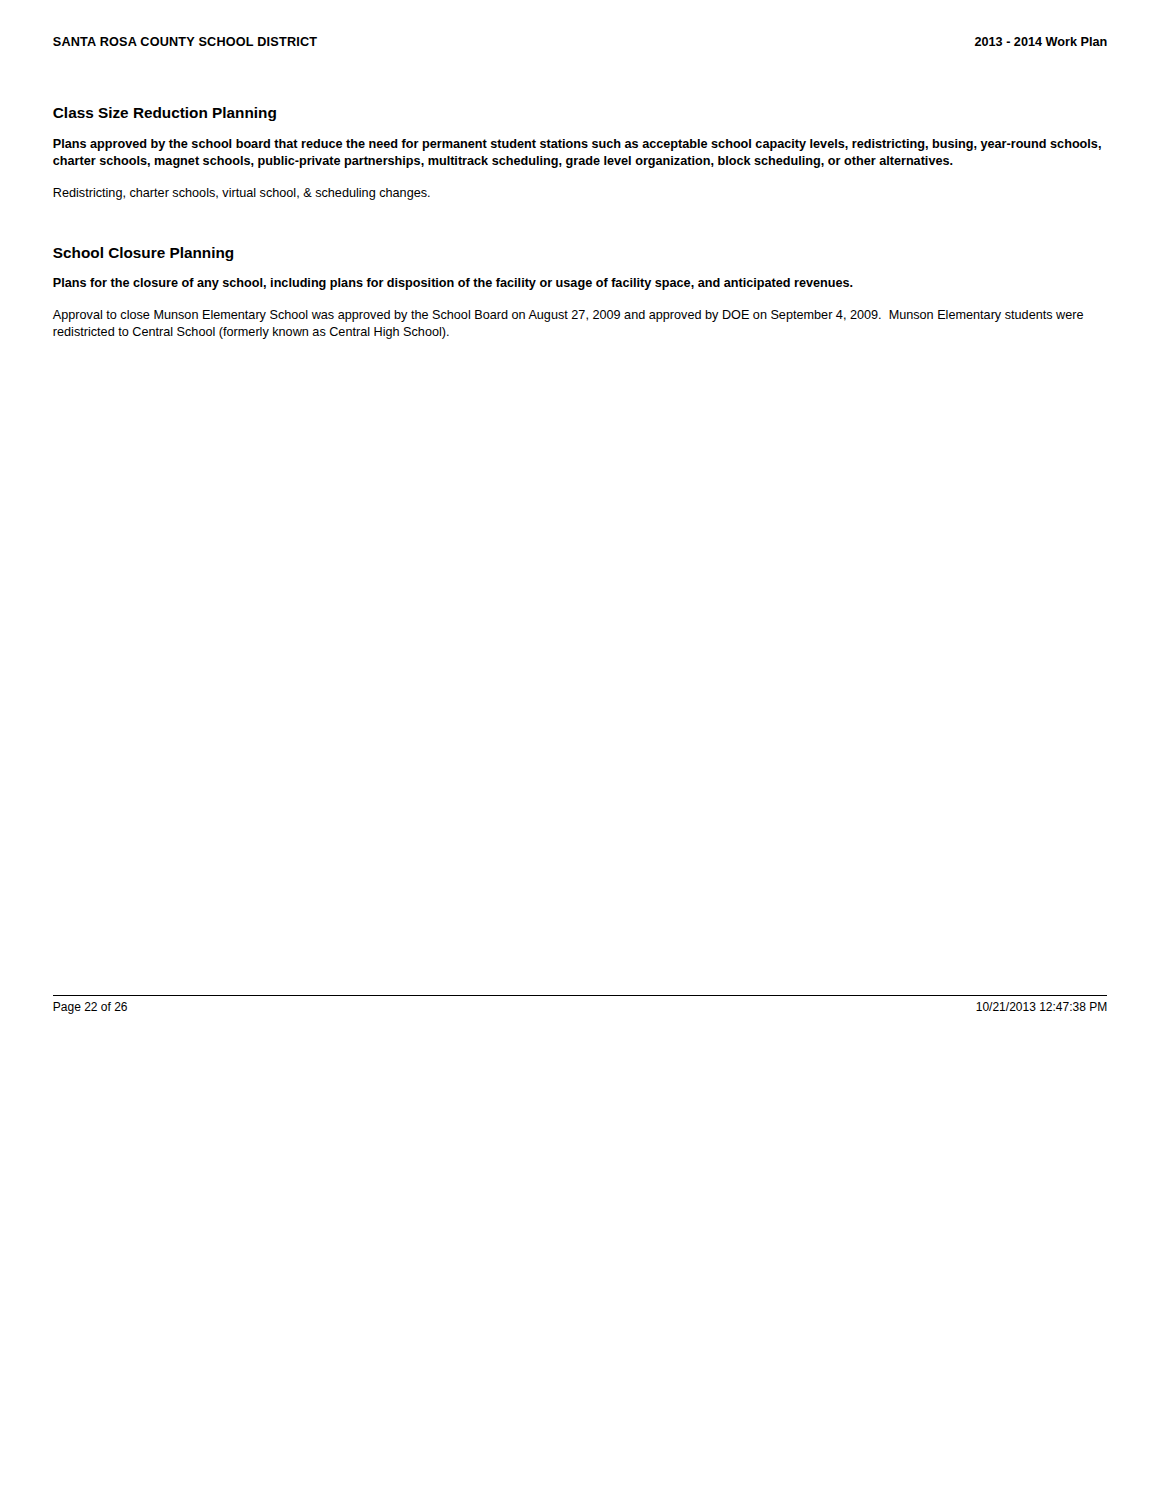SANTA ROSA COUNTY SCHOOL DISTRICT
2013 - 2014 Work Plan
Class Size Reduction Planning
Plans approved by the school board that reduce the need for permanent student stations such as acceptable school capacity levels, redistricting, busing, year-round schools, charter schools, magnet schools, public-private partnerships, multitrack scheduling, grade level organization, block scheduling, or other alternatives.
Redistricting, charter schools, virtual school, & scheduling changes.
School Closure Planning
Plans for the closure of any school, including plans for disposition of the facility or usage of facility space, and anticipated revenues.
Approval to close Munson Elementary School was approved by the School Board on August 27, 2009 and approved by DOE on September 4, 2009. Munson Elementary students were redistricted to Central School (formerly known as Central High School).
Page 22 of 26
10/21/2013 12:47:38 PM